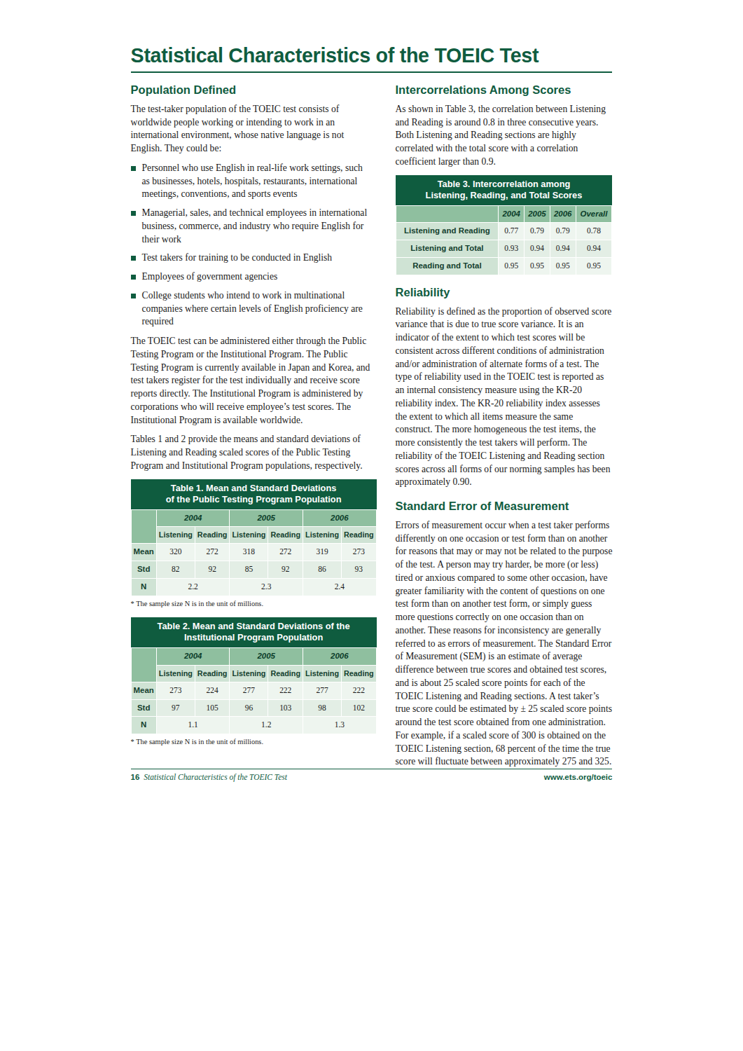Statistical Characteristics of the TOEIC Test
Population Defined
The test-taker population of the TOEIC test consists of worldwide people working or intending to work in an international environment, whose native language is not English. They could be:
Personnel who use English in real-life work settings, such as businesses, hotels, hospitals, restaurants, international meetings, conventions, and sports events
Managerial, sales, and technical employees in international business, commerce, and industry who require English for their work
Test takers for training to be conducted in English
Employees of government agencies
College students who intend to work in multinational companies where certain levels of English proficiency are required
The TOEIC test can be administered either through the Public Testing Program or the Institutional Program. The Public Testing Program is currently available in Japan and Korea, and test takers register for the test individually and receive score reports directly. The Institutional Program is administered by corporations who will receive employee’s test scores. The Institutional Program is available worldwide.
Tables 1 and 2 provide the means and standard deviations of Listening and Reading scaled scores of the Public Testing Program and Institutional Program populations, respectively.
Table 1. Mean and Standard Deviations of the Public Testing Program Population
| | 2004 | 2005 | 2006 |
| --- | --- | --- | --- |
| Listening | Reading | Listening | Reading | Listening | Reading |
| Mean | 320 | 272 | 318 | 272 | 319 | 273 |
| Std | 82 | 92 | 85 | 92 | 86 | 93 |
| N | 2.2 | 2.3 | 2.4 |
* The sample size N is in the unit of millions.
Table 2. Mean and Standard Deviations of the Institutional Program Population
| | 2004 | 2005 | 2006 |
| --- | --- | --- | --- |
| Listening | Reading | Listening | Reading | Listening | Reading |
| Mean | 273 | 224 | 277 | 222 | 277 | 222 |
| Std | 97 | 105 | 96 | 103 | 98 | 102 |
| N | 1.1 | 1.2 | 1.3 |
* The sample size N is in the unit of millions.
Intercorrelations Among Scores
As shown in Table 3, the correlation between Listening and Reading is around 0.8 in three consecutive years. Both Listening and Reading sections are highly correlated with the total score with a correlation coefficient larger than 0.9.
Table 3. Intercorrelation among Listening, Reading, and Total Scores
| | 2004 | 2005 | 2006 | Overall |
| --- | --- | --- | --- | --- |
| Listening and Reading | 0.77 | 0.79 | 0.79 | 0.78 |
| Listening and Total | 0.93 | 0.94 | 0.94 | 0.94 |
| Reading and Total | 0.95 | 0.95 | 0.95 | 0.95 |
Reliability
Reliability is defined as the proportion of observed score variance that is due to true score variance. It is an indicator of the extent to which test scores will be consistent across different conditions of administration and/or administration of alternate forms of a test. The type of reliability used in the TOEIC test is reported as an internal consistency measure using the KR-20 reliability index. The KR-20 reliability index assesses the extent to which all items measure the same construct. The more homogeneous the test items, the more consistently the test takers will perform. The reliability of the TOEIC Listening and Reading section scores across all forms of our norming samples has been approximately 0.90.
Standard Error of Measurement
Errors of measurement occur when a test taker performs differently on one occasion or test form than on another for reasons that may or may not be related to the purpose of the test. A person may try harder, be more (or less) tired or anxious compared to some other occasion, have greater familiarity with the content of questions on one test form than on another test form, or simply guess more questions correctly on one occasion than on another. These reasons for inconsistency are generally referred to as errors of measurement. The Standard Error of Measurement (SEM) is an estimate of average difference between true scores and obtained test scores, and is about 25 scaled score points for each of the TOEIC Listening and Reading sections. A test taker’s true score could be estimated by ± 25 scaled score points around the test score obtained from one administration. For example, if a scaled score of 300 is obtained on the TOEIC Listening section, 68 percent of the time the true score will fluctuate between approximately 275 and 325.
16 Statistical Characteristics of the TOEIC Test
www.ets.org/toeic